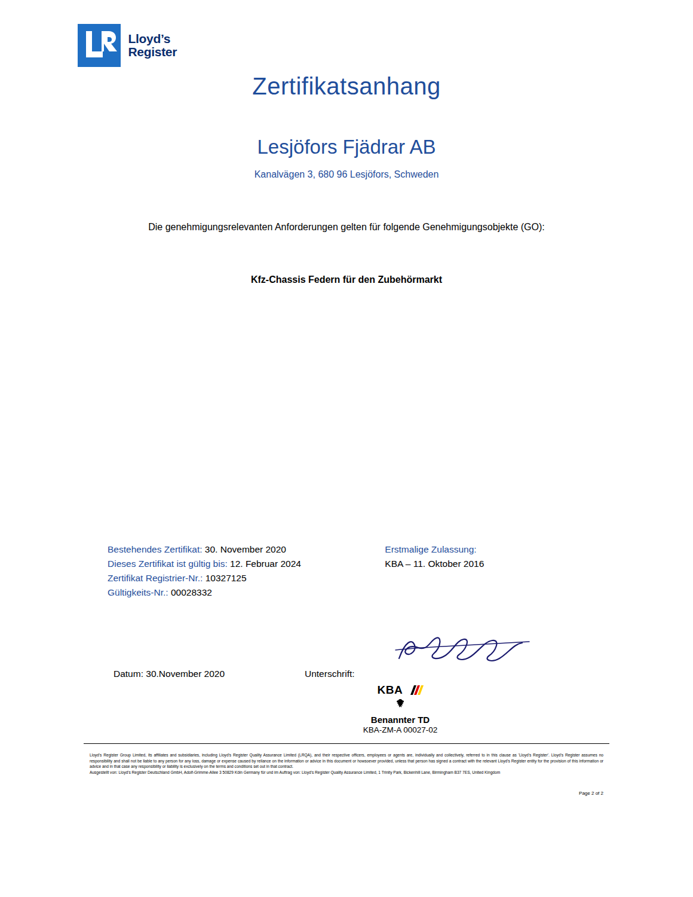Lloyd’s
Register
Zertifikatsanhang
Lesjöfors Fjädrar AB
Kanalvägen 3, 680 96 Lesjöfors, Schweden
Die genehmigungsrelevanten Anforderungen gelten für folgende Genehmigungsobjekte (GO):
Kfz-Chassis Federn für den Zubehörmarkt
Bestehendes Zertifikat: 30. November 2020
Dieses Zertifikat ist gültig bis: 12. Februar 2024
Zertifikat Registrier-Nr.: 10327125
Gültigkeits-Nr.: 00028332
Erstmalige Zulassung:
KBA – 11. Oktober 2016
Datum: 30.November 2020
Unterschrift:
KBA
Benannter TD
KBA-ZM-A 00027-02
Lloyd's Register Group Limited, its affiliates and subsidiaries, including Lloyd's Register Quality Assurance Limited (LRQA), and their respective officers, employees or agents are, individually and collectively, referred to in this clause as 'Lloyd's Register'. Lloyd's Register assumes no responsibility and shall not be liable to any person for any loss, damage or expense caused by reliance on the information or advice in this document or howsoever provided, unless that person has signed a contract with the relevant Lloyd's Register entity for the provision of this information or advice and in that case any responsibility or liability is exclusively on the terms and conditions set out in that contract.
Ausgestellt von: Lloyd's Register Deutschland GmbH, Adolf-Grimme-Allee 3 50829 Köln Germany für und im Auftrag von: Lloyd's Register Quality Assurance Limited, 1 Trinity Park, Bickenhill Lane, Birmingham B37 7ES, United Kingdom
Page 2 of 2